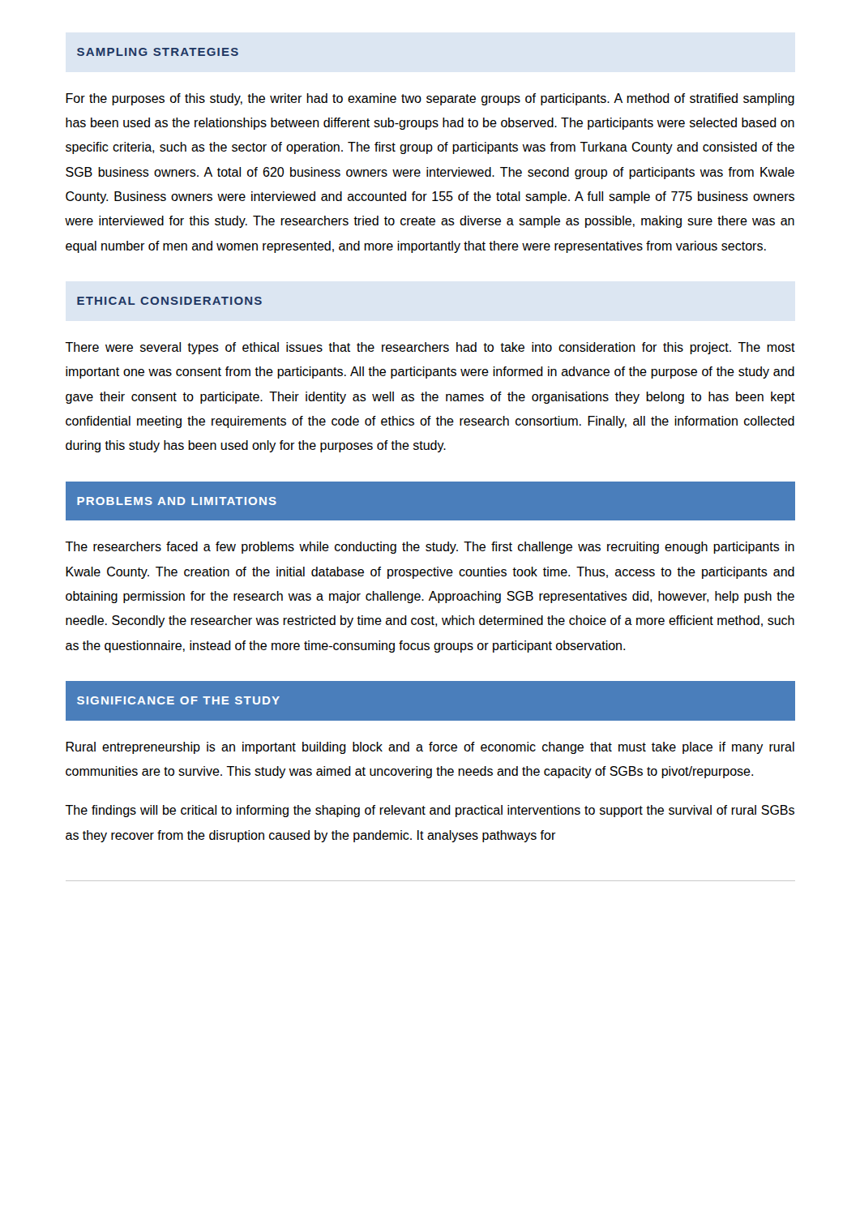Sampling Strategies
For the purposes of this study, the writer had to examine two separate groups of participants. A method of stratified sampling has been used as the relationships between different sub-groups had to be observed. The participants were selected based on specific criteria, such as the sector of operation. The first group of participants was from Turkana County and consisted of the SGB business owners. A total of 620 business owners were interviewed. The second group of participants was from Kwale County. Business owners were interviewed and accounted for 155 of the total sample. A full sample of 775 business owners were interviewed for this study. The researchers tried to create as diverse a sample as possible, making sure there was an equal number of men and women represented, and more importantly that there were representatives from various sectors.
Ethical Considerations
There were several types of ethical issues that the researchers had to take into consideration for this project. The most important one was consent from the participants. All the participants were informed in advance of the purpose of the study and gave their consent to participate. Their identity as well as the names of the organisations they belong to has been kept confidential meeting the requirements of the code of ethics of the research consortium. Finally, all the information collected during this study has been used only for the purposes of the study.
Problems and Limitations
The researchers faced a few problems while conducting the study. The first challenge was recruiting enough participants in Kwale County. The creation of the initial database of prospective counties took time. Thus, access to the participants and obtaining permission for the research was a major challenge. Approaching SGB representatives did, however, help push the needle. Secondly the researcher was restricted by time and cost, which determined the choice of a more efficient method, such as the questionnaire, instead of the more time-consuming focus groups or participant observation.
Significance of the Study
Rural entrepreneurship is an important building block and a force of economic change that must take place if many rural communities are to survive. This study was aimed at uncovering the needs and the capacity of SGBs to pivot/repurpose.
The findings will be critical to informing the shaping of relevant and practical interventions to support the survival of rural SGBs as they recover from the disruption caused by the pandemic. It analyses pathways for